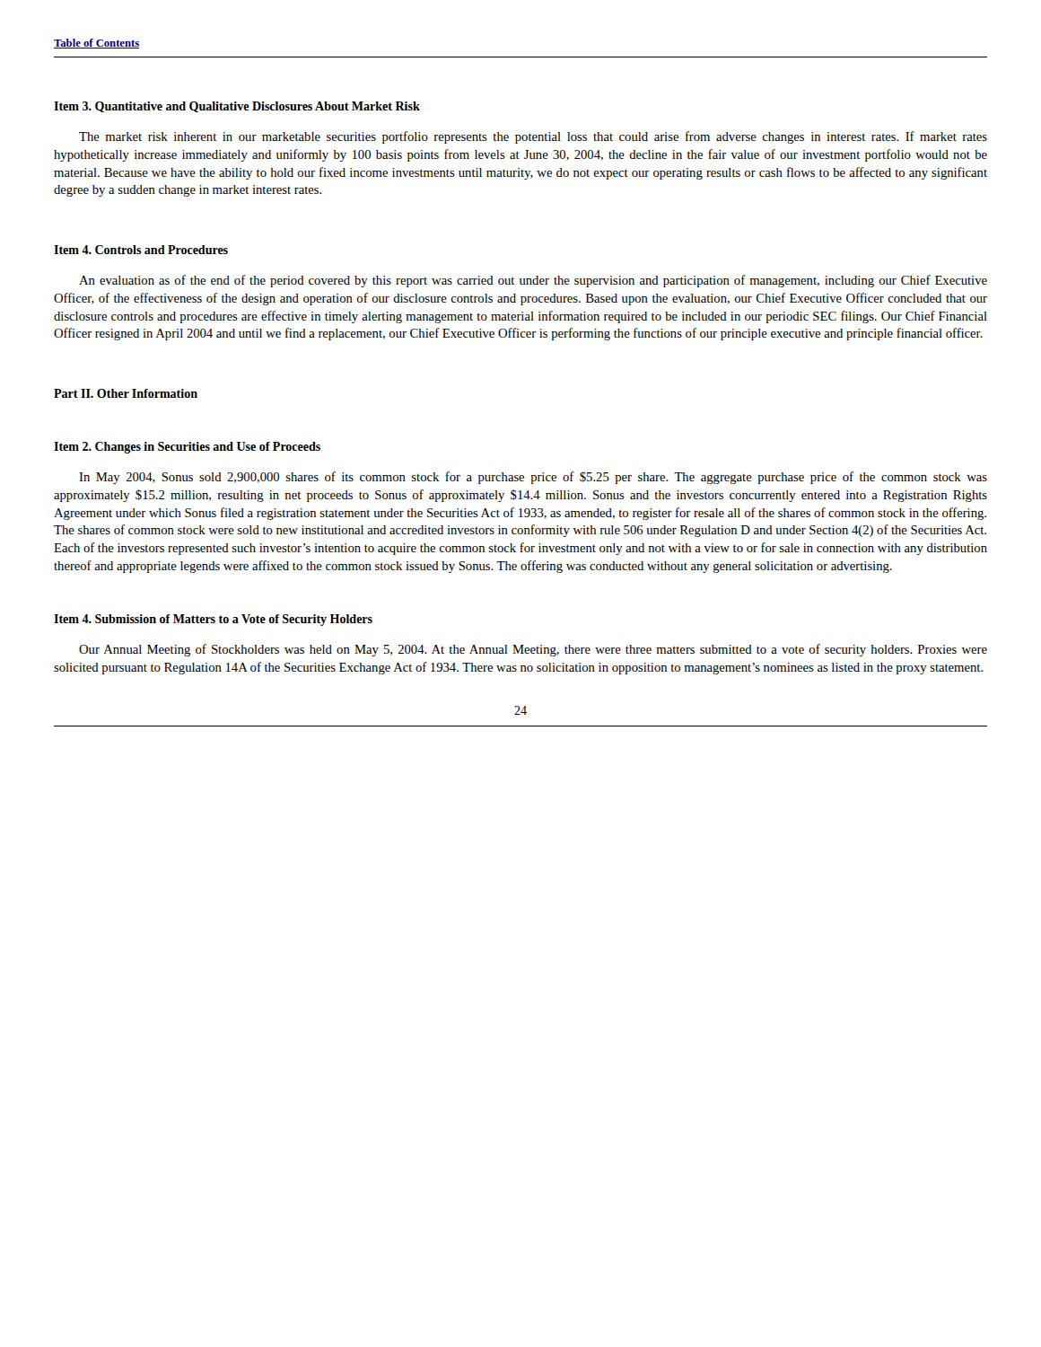Table of Contents
Item 3. Quantitative and Qualitative Disclosures About Market Risk
The market risk inherent in our marketable securities portfolio represents the potential loss that could arise from adverse changes in interest rates. If market rates hypothetically increase immediately and uniformly by 100 basis points from levels at June 30, 2004, the decline in the fair value of our investment portfolio would not be material. Because we have the ability to hold our fixed income investments until maturity, we do not expect our operating results or cash flows to be affected to any significant degree by a sudden change in market interest rates.
Item 4. Controls and Procedures
An evaluation as of the end of the period covered by this report was carried out under the supervision and participation of management, including our Chief Executive Officer, of the effectiveness of the design and operation of our disclosure controls and procedures. Based upon the evaluation, our Chief Executive Officer concluded that our disclosure controls and procedures are effective in timely alerting management to material information required to be included in our periodic SEC filings. Our Chief Financial Officer resigned in April 2004 and until we find a replacement, our Chief Executive Officer is performing the functions of our principle executive and principle financial officer.
Part II. Other Information
Item 2. Changes in Securities and Use of Proceeds
In May 2004, Sonus sold 2,900,000 shares of its common stock for a purchase price of $5.25 per share. The aggregate purchase price of the common stock was approximately $15.2 million, resulting in net proceeds to Sonus of approximately $14.4 million. Sonus and the investors concurrently entered into a Registration Rights Agreement under which Sonus filed a registration statement under the Securities Act of 1933, as amended, to register for resale all of the shares of common stock in the offering. The shares of common stock were sold to new institutional and accredited investors in conformity with rule 506 under Regulation D and under Section 4(2) of the Securities Act. Each of the investors represented such investor’s intention to acquire the common stock for investment only and not with a view to or for sale in connection with any distribution thereof and appropriate legends were affixed to the common stock issued by Sonus. The offering was conducted without any general solicitation or advertising.
Item 4. Submission of Matters to a Vote of Security Holders
Our Annual Meeting of Stockholders was held on May 5, 2004. At the Annual Meeting, there were three matters submitted to a vote of security holders. Proxies were solicited pursuant to Regulation 14A of the Securities Exchange Act of 1934. There was no solicitation in opposition to management’s nominees as listed in the proxy statement.
24